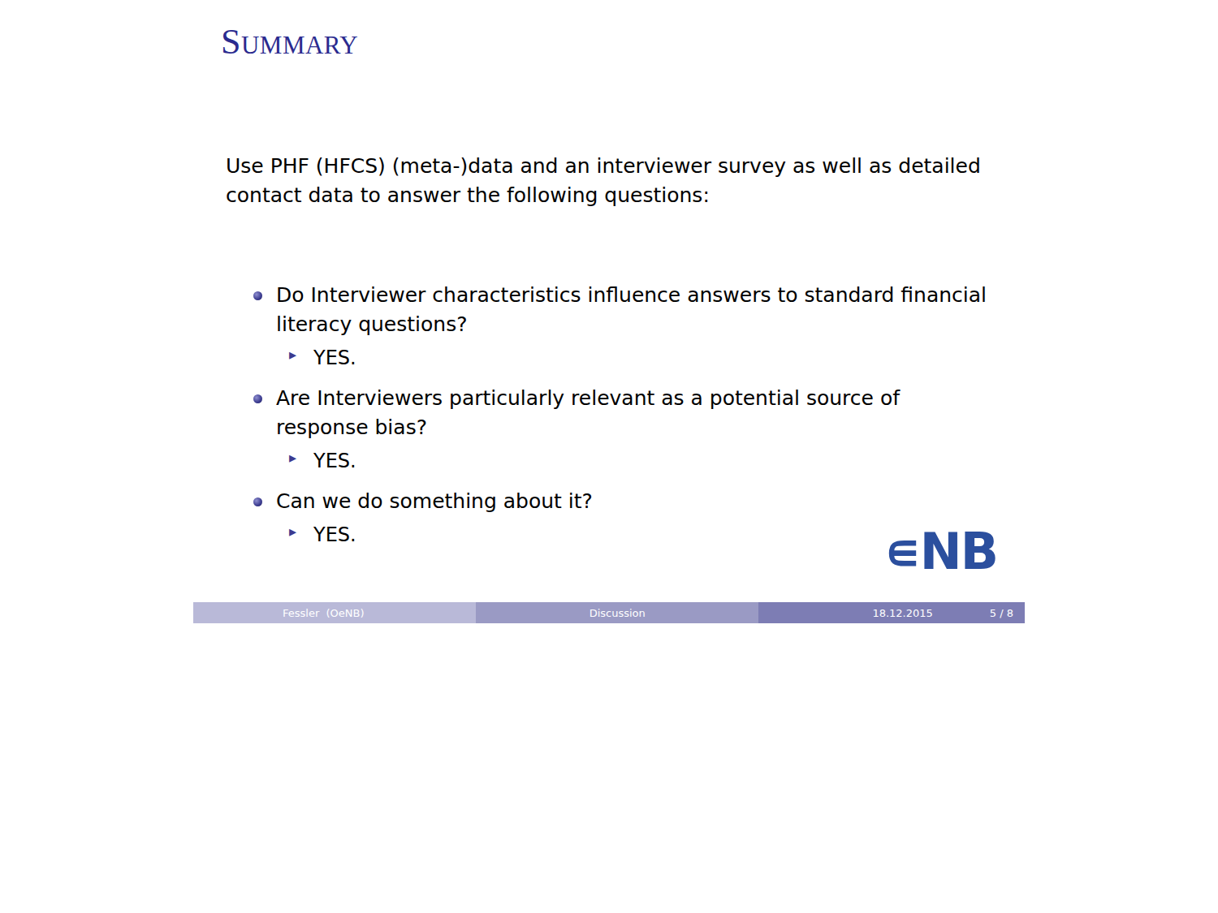Summary
Use PHF (HFCS) (meta-)data and an interviewer survey as well as detailed contact data to answer the following questions:
Do Interviewer characteristics influence answers to standard financial literacy questions?
YES.
Are Interviewers particularly relevant as a potential source of response bias?
YES.
Can we do something about it?
YES.
∊NB
Fessler (OeNB)
Discussion
18.12.20155 / 8